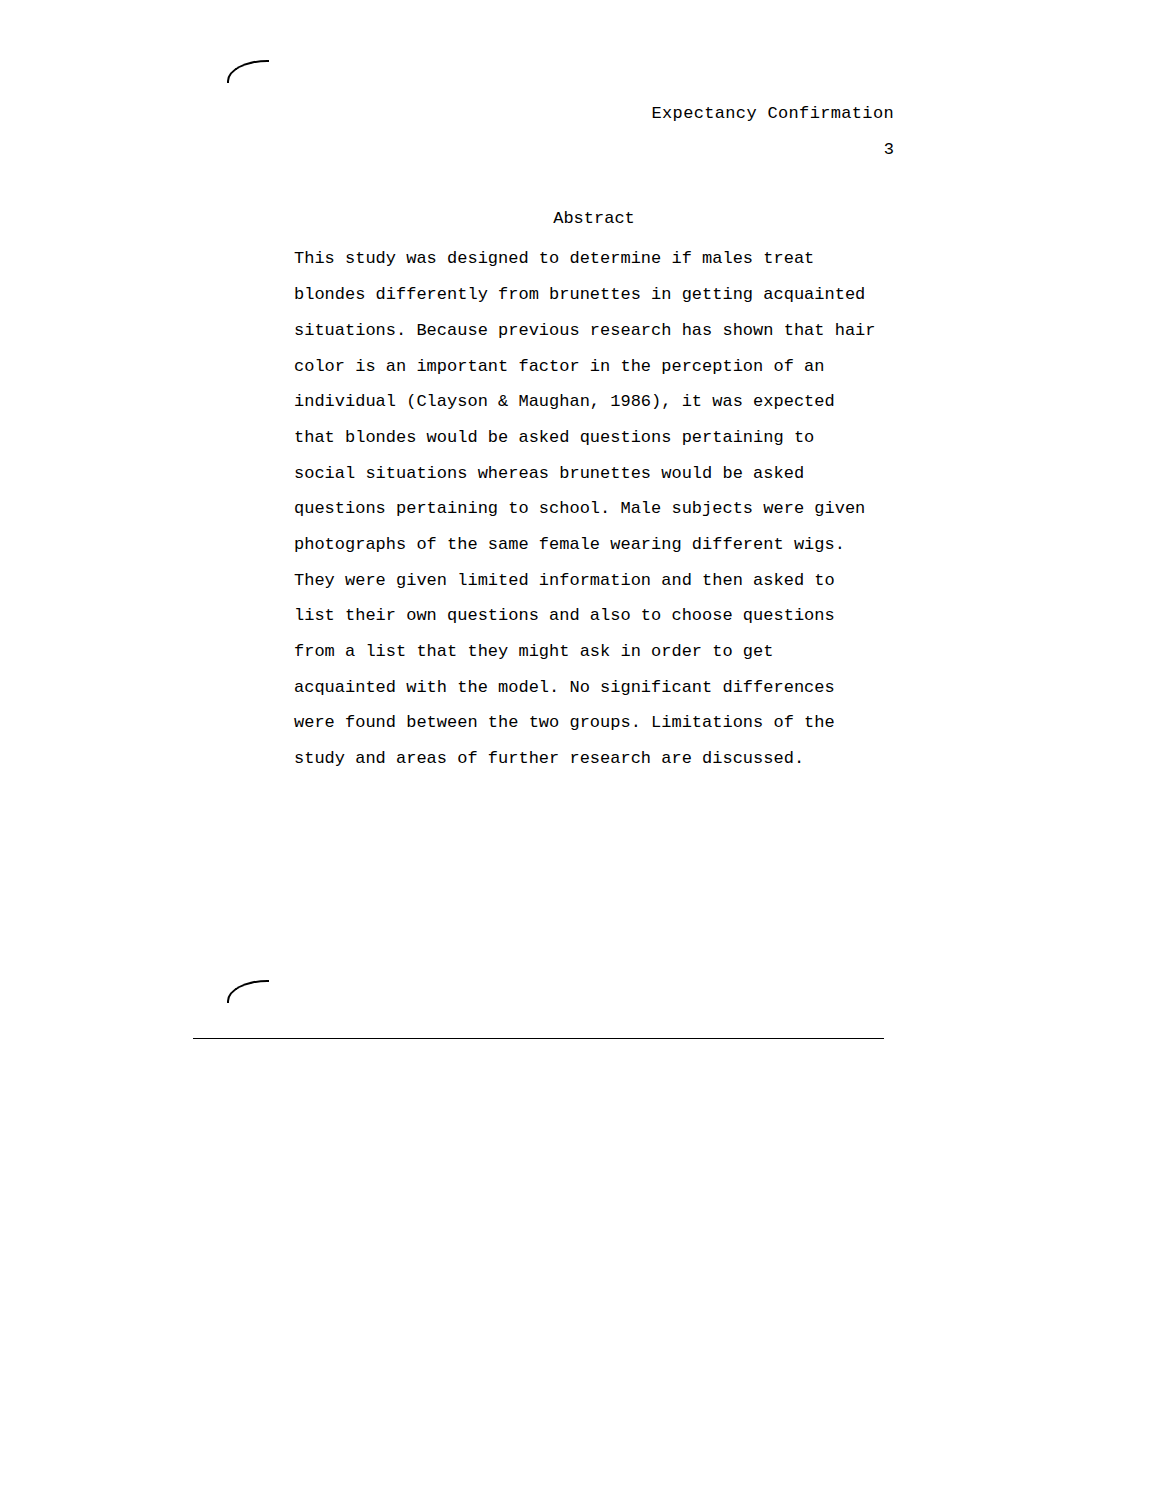Expectancy Confirmation 3
Abstract
This study was designed to determine if males treat blondes differently from brunettes in getting acquainted situations. Because previous research has shown that hair color is an important factor in the perception of an individual (Clayson & Maughan, 1986), it was expected that blondes would be asked questions pertaining to social situations whereas brunettes would be asked questions pertaining to school. Male subjects were given photographs of the same female wearing different wigs. They were given limited information and then asked to list their own questions and also to choose questions from a list that they might ask in order to get acquainted with the model. No significant differences were found between the two groups. Limitations of the study and areas of further research are discussed.